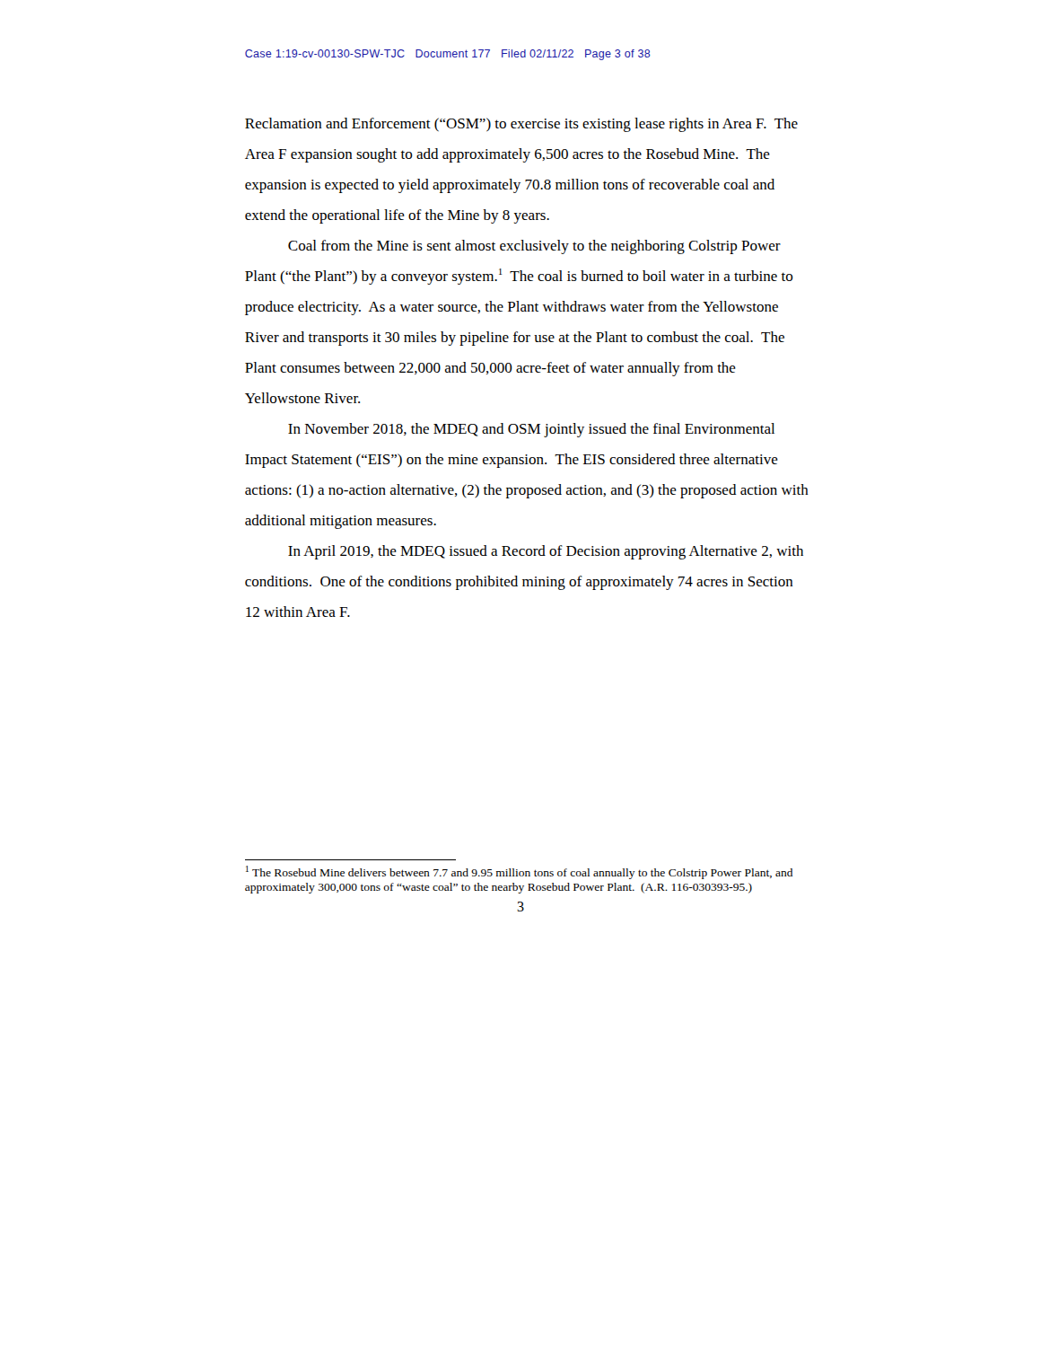Case 1:19-cv-00130-SPW-TJC Document 177 Filed 02/11/22 Page 3 of 38
Reclamation and Enforcement (“OSM”) to exercise its existing lease rights in Area F. The Area F expansion sought to add approximately 6,500 acres to the Rosebud Mine. The expansion is expected to yield approximately 70.8 million tons of recoverable coal and extend the operational life of the Mine by 8 years.
Coal from the Mine is sent almost exclusively to the neighboring Colstrip Power Plant (“the Plant”) by a conveyor system.1 The coal is burned to boil water in a turbine to produce electricity. As a water source, the Plant withdraws water from the Yellowstone River and transports it 30 miles by pipeline for use at the Plant to combust the coal. The Plant consumes between 22,000 and 50,000 acre-feet of water annually from the Yellowstone River.
In November 2018, the MDEQ and OSM jointly issued the final Environmental Impact Statement (“EIS”) on the mine expansion. The EIS considered three alternative actions: (1) a no-action alternative, (2) the proposed action, and (3) the proposed action with additional mitigation measures.
In April 2019, the MDEQ issued a Record of Decision approving Alternative 2, with conditions. One of the conditions prohibited mining of approximately 74 acres in Section 12 within Area F.
1 The Rosebud Mine delivers between 7.7 and 9.95 million tons of coal annually to the Colstrip Power Plant, and approximately 300,000 tons of “waste coal” to the nearby Rosebud Power Plant. (A.R. 116-030393-95.)
3